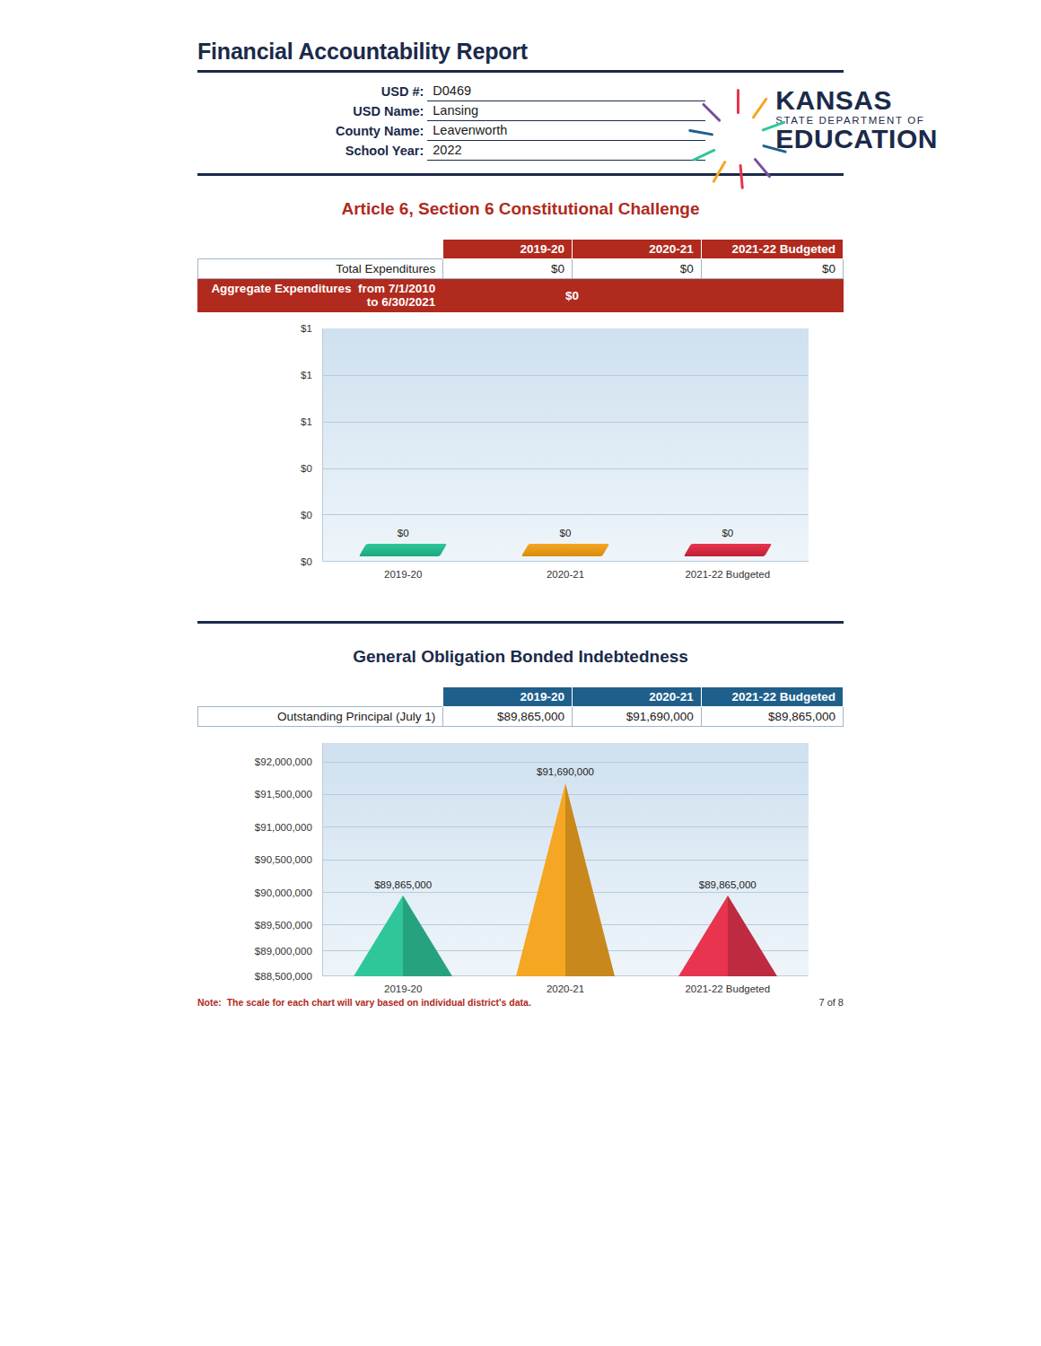Financial Accountability Report
| USD #: | D0469 |
| USD Name: | Lansing |
| County Name: | Leavenworth |
| School Year: | 2022 |
KANSAS
STATE DEPARTMENT OF
EDUCATION
Article 6, Section 6 Constitutional Challenge
| | 2019-20 | 2020-21 | 2021-22 Budgeted |
| --- | --- | --- | --- |
| Total Expenditures | $0 | $0 | $0 |
| Aggregate Expenditures from 7/1/2010 to 6/30/2021 | $0 | |
$1
$1
$1
$0
$0
$0
$0
$0
$0
2019-20
2020-21
2021-22 Budgeted
General Obligation Bonded Indebtedness
| | 2019-20 | 2020-21 | 2021-22 Budgeted |
| --- | --- | --- | --- |
| Outstanding Principal (July 1) | $89,865,000 | $91,690,000 | $89,865,000 |
$92,000,000
$91,500,000
$91,000,000
$90,500,000
$90,000,000
$89,500,000
$89,000,000
$88,500,000
$89,865,000
$91,690,000
$89,865,000
2019-20
2020-21
2021-22 Budgeted
Note: The scale for each chart will vary based on individual district's data.
7 of 8